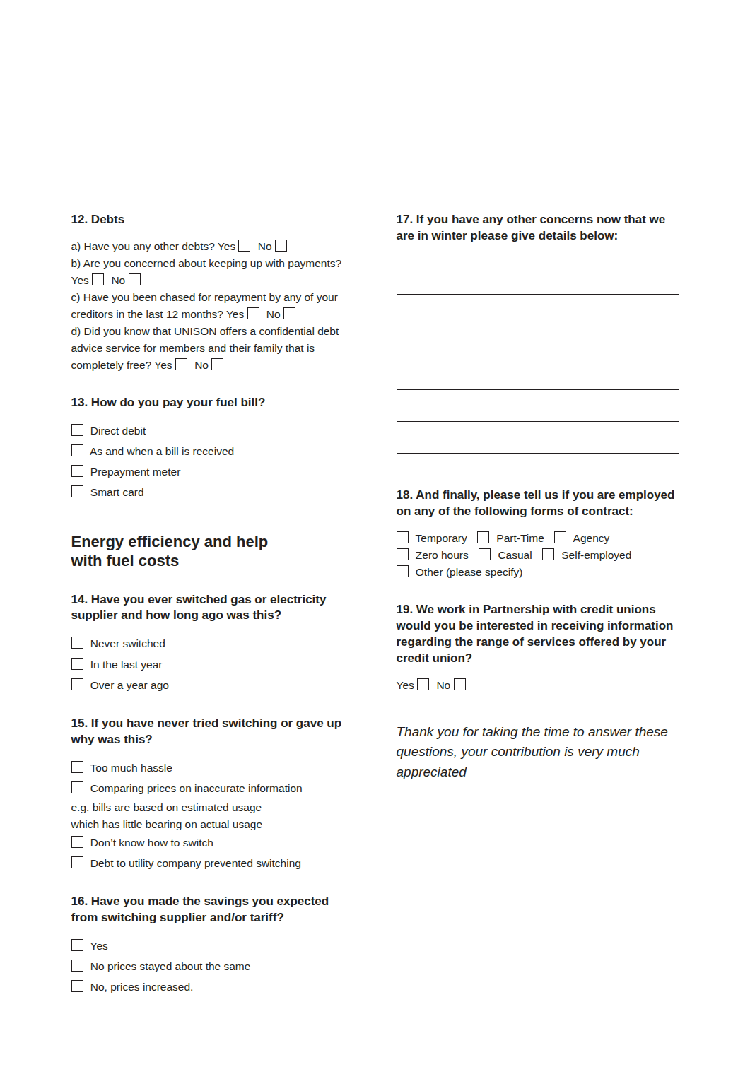12. Debts
a) Have you any other debts? Yes No
b) Are you concerned about keeping up with payments? Yes No
c) Have you been chased for repayment by any of your creditors in the last 12 months? Yes No
d) Did you know that UNISON offers a confidential debt advice service for members and their family that is completely free? Yes No
13. How do you pay your fuel bill?
Direct debit
As and when a bill is received
Prepayment meter
Smart card
Energy efficiency and help
with fuel costs
14. Have you ever switched gas or electricity supplier and how long ago was this?
Never switched
In the last year
Over a year ago
15. If you have never tried switching or gave up why was this?
Too much hassle
Comparing prices on inaccurate information
e.g. bills are based on estimated usage
which has little bearing on actual usage
Don’t know how to switch
Debt to utility company prevented switching
16. Have you made the savings you expected from switching supplier and/or tariff?
Yes
No prices stayed about the same
No, prices increased.
17. If you have any other concerns now that we are in winter please give details below:
18. And finally, please tell us if you are employed on any of the following forms of contract:
Temporary Part-Time Agency
Zero hours Casual Self-employed
Other (please specify)
19. We work in Partnership with credit unions would you be interested in receiving information regarding the range of services offered by your credit union?
Yes No
Thank you for taking the time to answer these questions, your contribution is very much appreciated